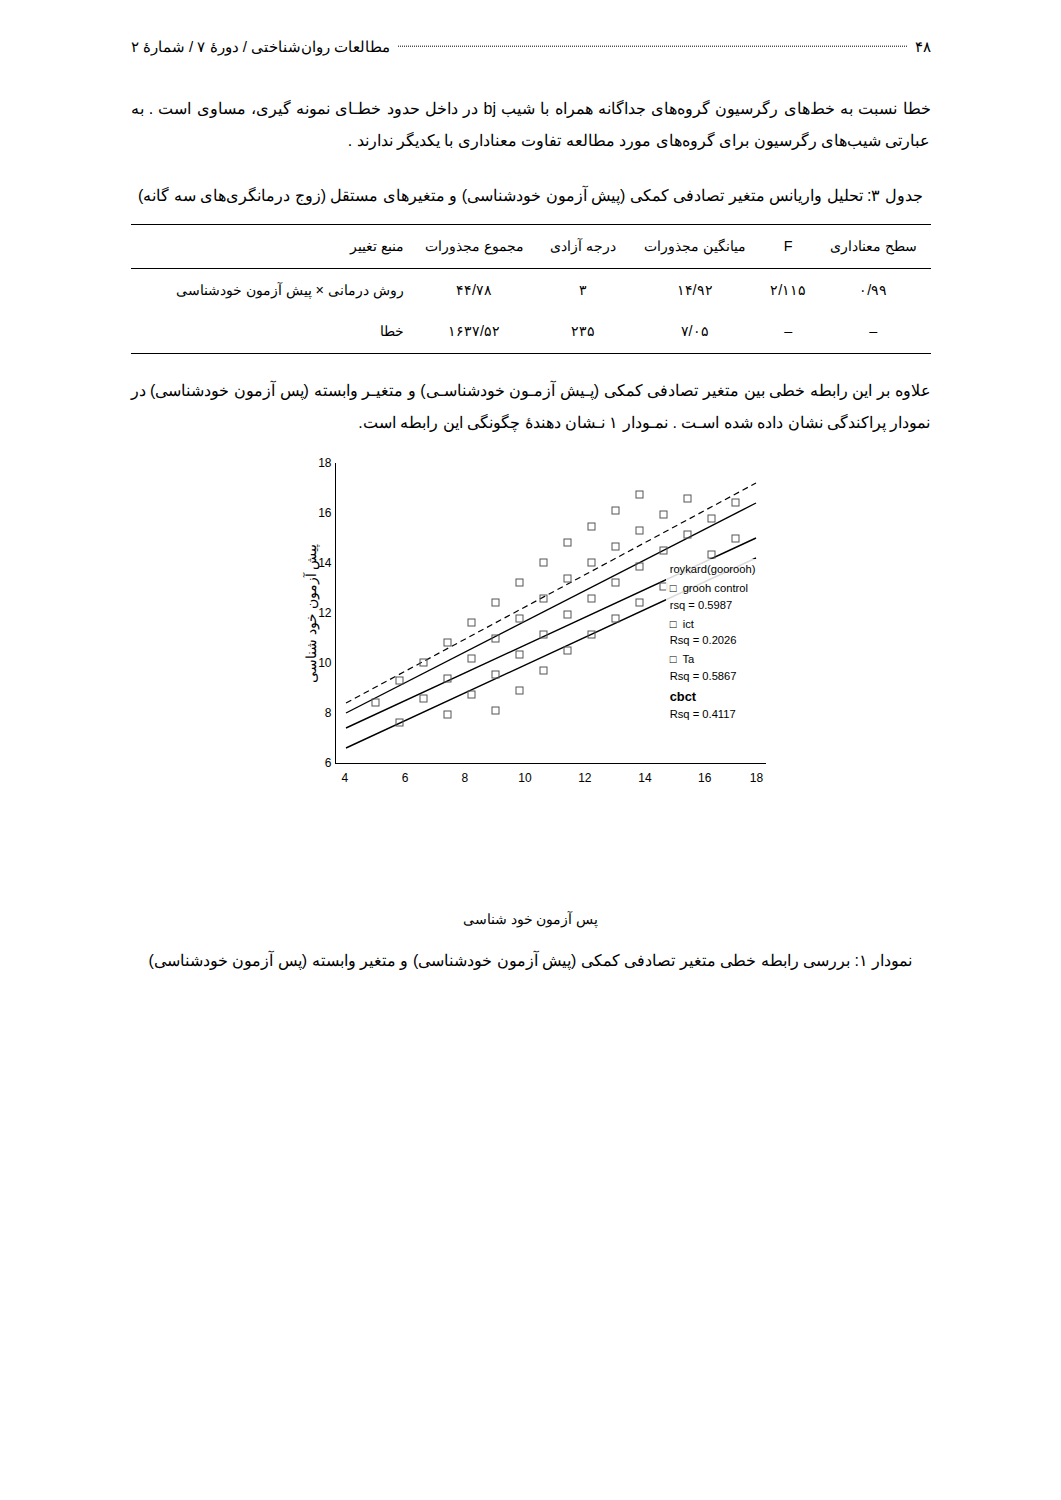۴۸ مطالعات روان‌شناختی / دورهٔ ۷ / شمارهٔ ۲
خطا نسبت به خط‌های رگرسیون گروه‌های جداگانه همراه با شیب bj در داخل حدود خطـای نمونه گیری، مساوی است . به عبارتی شیب‌های رگرسیون برای گروه‌های مورد مطالعه تفاوت معناداری با یکدیگر ندارند .
جدول ۳: تحلیل واریانس متغیر تصادفی کمکی (پیش آزمون خودشناسی) و متغیرهای مستقل (زوج درمانگری‌های سه گانه)
| سطح معناداری | F | میانگین مجذورات | درجه آزادی | مجموع مجذورات | منبع تغییر |
| --- | --- | --- | --- | --- | --- |
| ۰/۹۹ | ۲/۱۱۵ | ۱۴/۹۲ | ۳ | ۴۴/۷۸ | روش درمانی × پیش آزمون خودشناسی |
| – | – | ۷/۰۵ | ۲۳۵ | ۱۶۳۷/۵۲ | خطا |
علاوه بر این رابطه خطی بین متغیر تصادفی کمکی (پـیش آزمـون خودشناسـی) و متغیـر وابسته (پس آزمون خودشناسی) در نمودار پراکندگی نشان داده شده اسـت . نمـودار ۱ نـشان دهندهٔ چگونگی این رابطه است.
پیش آزمون خود شناسی
18 16 14 12 10 8 6
roykard(goorooh)
□ grooh control
rsq = 0.5987
□ ict
Rsq = 0.2026
□ Ta
Rsq = 0.5867
cbct
Rsq = 0.4117
پیش آزمون خود شناسی
4 6 8 10 12 14 16 18
پس آزمون خود شناسی
نمودار ۱: بررسی رابطه خطی متغیر تصادفی کمکی (پیش آزمون خودشناسی) و متغیر وابسته (پس آزمون خودشناسی)